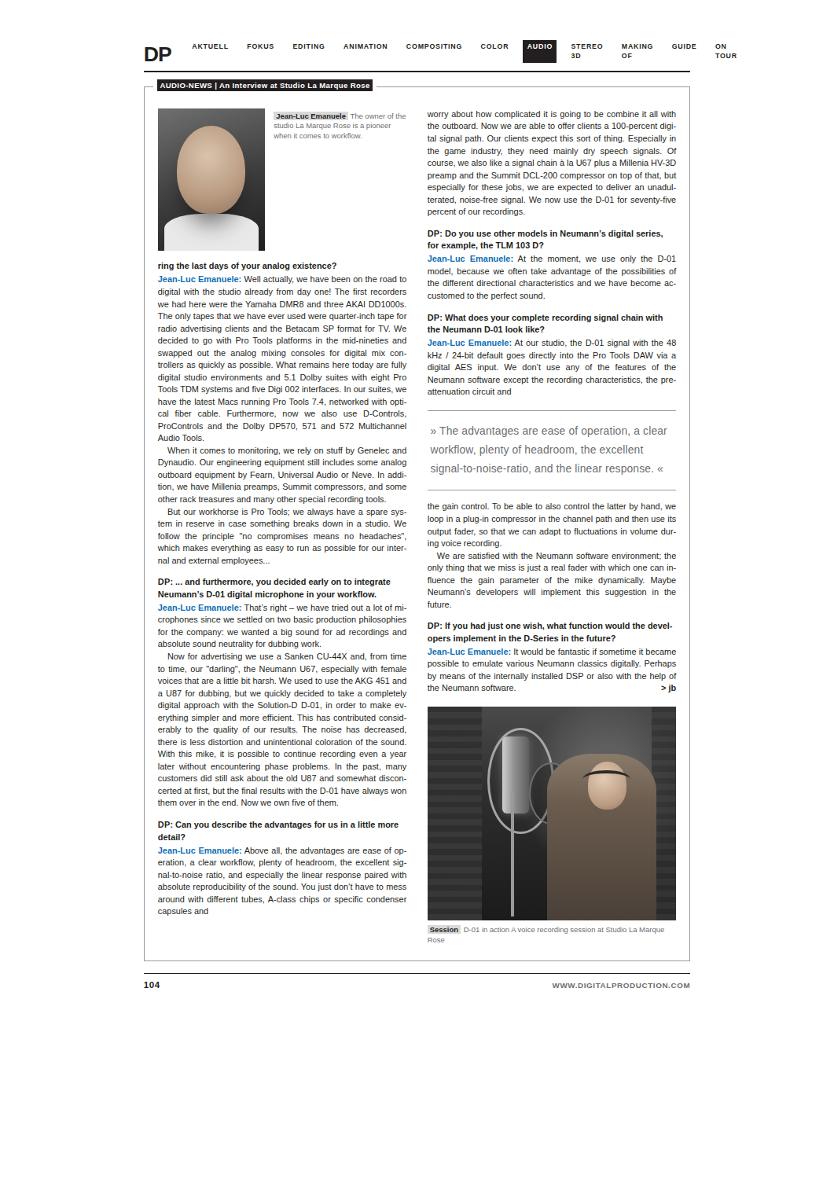DP
Aktuell Fokus Editing Animation Compositing Color Audio Stereo 3D Making of Guide On Tour
AUDIO-NEWS | An Interview at Studio La Marque Rose
Jean-Luc Emanuele The owner of the studio La Marque Rose is a pioneer when it comes to workflow.
ring the last days of your analog existence?
Jean-Luc Emanuele: Well actually, we have been on the road to digital with the studio already from day one! The first recorders we had here were the Yamaha DMR8 and three AKAI DD1000s. The only tapes that we have ever used were quarter-inch tape for radio advertising clients and the Betacam SP format for TV. We decided to go with Pro Tools platforms in the mid-nineties and swapped out the analog mixing consoles for digital mix controllers as quickly as possible. What remains here today are fully digital studio environments and 5.1 Dolby suites with eight Pro Tools TDM systems and five Digi 002 interfaces. In our suites, we have the latest Macs running Pro Tools 7.4, networked with optical fiber cable. Furthermore, now we also use D-Controls, ProControls and the Dolby DP570, 571 and 572 Multichannel Audio Tools.
When it comes to monitoring, we rely on stuff by Genelec and Dynaudio. Our engineering equipment still includes some analog outboard equipment by Fearn, Universal Audio or Neve. In addition, we have Millenia preamps, Summit compressors, and some other rack treasures and many other special recording tools.
But our workhorse is Pro Tools; we always have a spare system in reserve in case something breaks down in a studio. We follow the principle "no compromises means no headaches", which makes everything as easy to run as possible for our internal and external employees...
DP: ... and furthermore, you decided early on to integrate Neumann’s D-01 digital microphone in your workflow.
Jean-Luc Emanuele: That’s right – we have tried out a lot of microphones since we settled on two basic production philosophies for the company: we wanted a big sound for ad recordings and absolute sound neutrality for dubbing work.
Now for advertising we use a Sanken CU-44X and, from time to time, our "darling", the Neumann U67, especially with female voices that are a little bit harsh. We used to use the AKG 451 and a U87 for dubbing, but we quickly decided to take a completely digital approach with the Solution-D D-01, in order to make everything simpler and more efficient. This has contributed considerably to the quality of our results. The noise has decreased, there is less distortion and unintentional coloration of the sound. With this mike, it is possible to continue recording even a year later without encountering phase problems. In the past, many customers did still ask about the old U87 and somewhat disconcerted at first, but the final results with the D-01 have always won them over in the end. Now we own five of them.
DP: Can you describe the advantages for us in a little more detail?
Jean-Luc Emanuele: Above all, the advantages are ease of operation, a clear workflow, plenty of headroom, the excellent signal-to-noise ratio, and especially the linear response paired with absolute reproducibility of the sound. You just don’t have to mess around with different tubes, A-class chips or specific condenser capsules and
worry about how complicated it is going to be combine it all with the outboard. Now we are able to offer clients a 100-percent digital signal path. Our clients expect this sort of thing. Especially in the game industry, they need mainly dry speech signals. Of course, we also like a signal chain à la U67 plus a Millenia HV-3D preamp and the Summit DCL-200 compressor on top of that, but especially for these jobs, we are expected to deliver an unadulterated, noise-free signal. We now use the D-01 for seventy-five percent of our recordings.
DP: Do you use other models in Neumann’s digital series, for example, the TLM 103 D?
Jean-Luc Emanuele: At the moment, we use only the D-01 model, because we often take advantage of the possibilities of the different directional characteristics and we have become accustomed to the perfect sound.
DP: What does your complete recording signal chain with the Neumann D-01 look like?
Jean-Luc Emanuele: At our studio, the D-01 signal with the 48 kHz / 24-bit default goes directly into the Pro Tools DAW via a digital AES input. We don’t use any of the features of the Neumann software except the recording characteristics, the pre-attenuation circuit and
» The advantages are ease of operation, a clear workflow, plenty of headroom, the excellent signal-to-noise-ratio, and the linear response. «
the gain control. To be able to also control the latter by hand, we loop in a plug-in compressor in the channel path and then use its output fader, so that we can adapt to fluctuations in volume during voice recording.
We are satisfied with the Neumann software environment; the only thing that we miss is just a real fader with which one can influence the gain parameter of the mike dynamically. Maybe Neumann’s developers will implement this suggestion in the future.
DP: If you had just one wish, what function would the developers implement in the D-Series in the future?
Jean-Luc Emanuele: It would be fantastic if sometime it became possible to emulate various Neumann classics digitally. Perhaps by means of the internally installed DSP or also with the help of the Neumann software. > jb
Session D-01 in action A voice recording session at Studio La Marque Rose
104
WWW.DIGITALPRODUCTION.COM